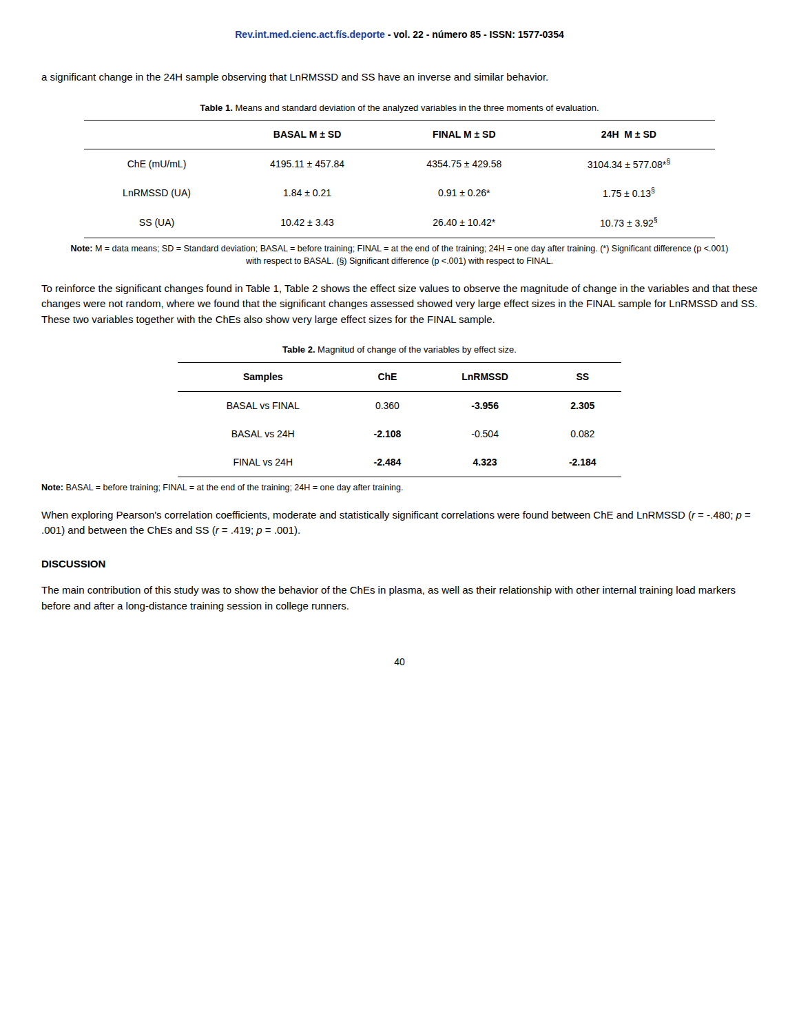Rev.int.med.cienc.act.fís.deporte - vol. 22 - número 85 - ISSN: 1577-0354
a significant change in the 24H sample observing that LnRMSSD and SS have an inverse and similar behavior.
Table 1. Means and standard deviation of the analyzed variables in the three moments of evaluation.
| | BASAL M ± SD | FINAL M ± SD | 24H M ± SD |
| --- | --- | --- | --- |
| ChE (mU/mL) | 4195.11 ± 457.84 | 4354.75 ± 429.58 | 3104.34 ± 577.08* § |
| LnRMSSD (UA) | 1.84 ± 0.21 | 0.91 ± 0.26* | 1.75 ± 0.13 § |
| SS (UA) | 10.42 ± 3.43 | 26.40 ± 10.42* | 10.73 ± 3.92 § |
Note: M = data means; SD = Standard deviation; BASAL = before training; FINAL = at the end of the training; 24H = one day after training. (*) Significant difference (p <.001) with respect to BASAL. (§) Significant difference (p <.001) with respect to FINAL.
To reinforce the significant changes found in Table 1, Table 2 shows the effect size values to observe the magnitude of change in the variables and that these changes were not random, where we found that the significant changes assessed showed very large effect sizes in the FINAL sample for LnRMSSD and SS. These two variables together with the ChEs also show very large effect sizes for the FINAL sample.
Table 2. Magnitud of change of the variables by effect size.
| Samples | ChE | LnRMSSD | SS |
| --- | --- | --- | --- |
| BASAL vs FINAL | 0.360 | -3.956 | 2.305 |
| BASAL vs 24H | -2.108 | -0.504 | 0.082 |
| FINAL vs 24H | -2.484 | 4.323 | -2.184 |
Note: BASAL = before training; FINAL = at the end of the training; 24H = one day after training.
When exploring Pearson's correlation coefficients, moderate and statistically significant correlations were found between ChE and LnRMSSD (r = -.480; p = .001) and between the ChEs and SS (r = .419; p = .001).
DISCUSSION
The main contribution of this study was to show the behavior of the ChEs in plasma, as well as their relationship with other internal training load markers before and after a long-distance training session in college runners.
40